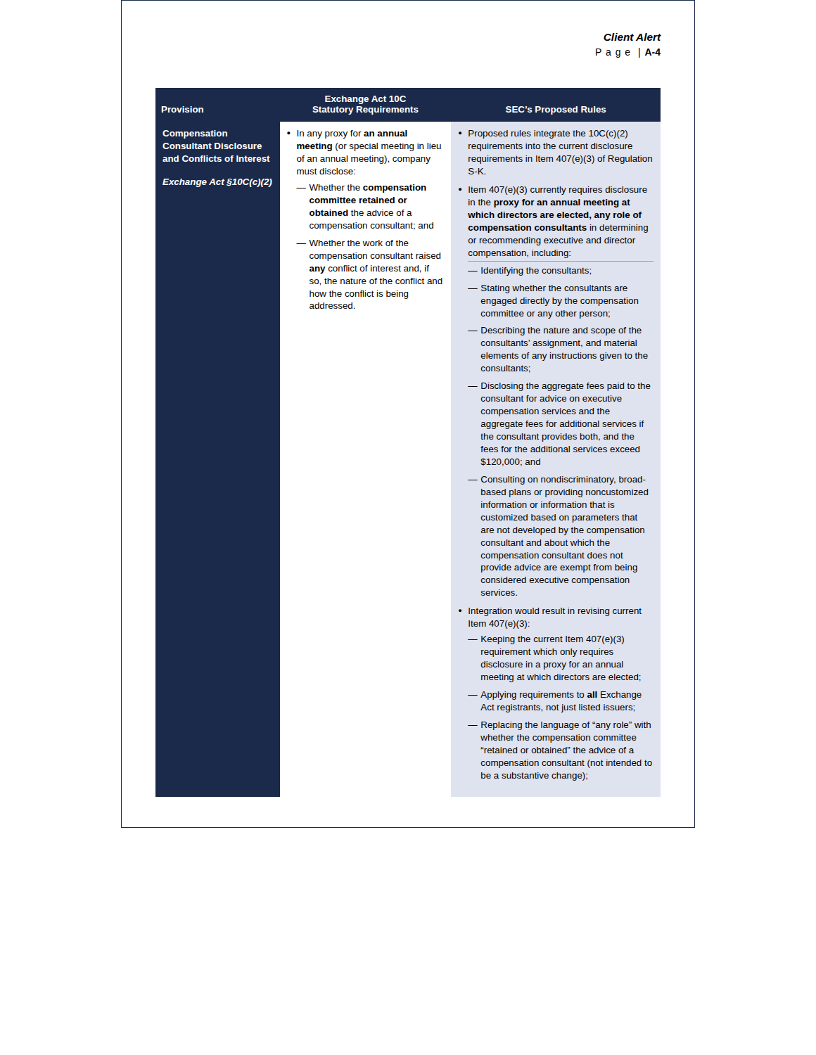Client Alert
P a g e | A-4
| Provision | Exchange Act 10C Statutory Requirements | SEC’s Proposed Rules |
| --- | --- | --- |
| Compensation Consultant Disclosure and Conflicts of Interest Exchange Act §10C(c)(2) | In any proxy for an annual meeting (or special meeting in lieu of an annual meeting), company must disclose: Whether the compensation committee retained or obtained the advice of a compensation consultant; and Whether the work of the compensation consultant raised any conflict of interest and, if so, the nature of the conflict and how the conflict is being addressed. | Proposed rules integrate the 10C(c)(2) requirements into the current disclosure requirements in Item 407(e)(3) of Regulation S-K. Item 407(e)(3) currently requires disclosure in the proxy for an annual meeting at which directors are elected, any role of compensation consultants in determining or recommending executive and director compensation, including: Identifying the consultants; Stating whether the consultants are engaged directly by the compensation committee or any other person; Describing the nature and scope of the consultants’ assignment, and material elements of any instructions given to the consultants; Disclosing the aggregate fees paid to the consultant for advice on executive compensation services and the aggregate fees for additional services if the consultant provides both, and the fees for the additional services exceed $120,000; and Consulting on nondiscriminatory, broad-based plans or providing noncustomized information or information that is customized based on parameters that are not developed by the compensation consultant and about which the compensation consultant does not provide advice are exempt from being considered executive compensation services. Integration would result in revising current Item 407(e)(3): Keeping the current Item 407(e)(3) requirement which only requires disclosure in a proxy for an annual meeting at which directors are elected; Applying requirements to all Exchange Act registrants, not just listed issuers; Replacing the language of “any role” with whether the compensation committee “retained or obtained” the advice of a compensation consultant (not intended to be a substantive change); |